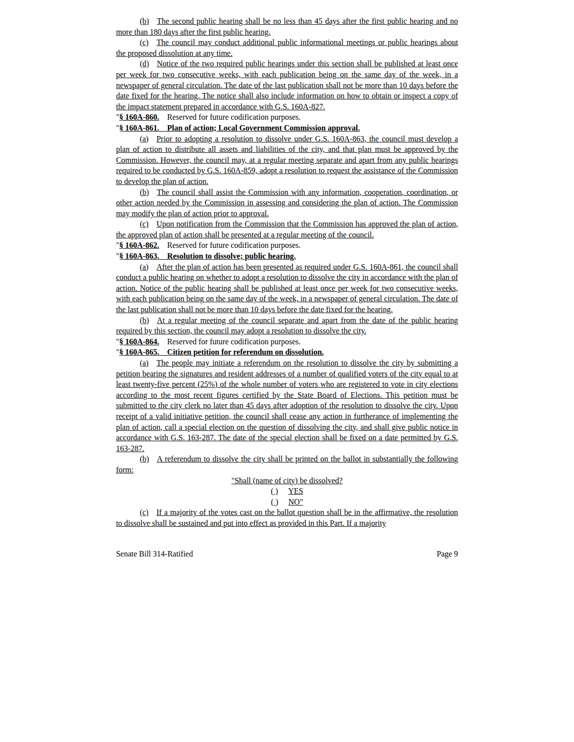(b) The second public hearing shall be no less than 45 days after the first public hearing and no more than 180 days after the first public hearing.
(c) The council may conduct additional public informational meetings or public hearings about the proposed dissolution at any time.
(d) Notice of the two required public hearings under this section shall be published at least once per week for two consecutive weeks, with each publication being on the same day of the week, in a newspaper of general circulation. The date of the last publication shall not be more than 10 days before the date fixed for the hearing. The notice shall also include information on how to obtain or inspect a copy of the impact statement prepared in accordance with G.S. 160A-827.
"§ 160A-860. Reserved for future codification purposes.
"§ 160A-861. Plan of action; Local Government Commission approval.
(a) Prior to adopting a resolution to dissolve under G.S. 160A-863, the council must develop a plan of action to distribute all assets and liabilities of the city, and that plan must be approved by the Commission. However, the council may, at a regular meeting separate and apart from any public hearings required to be conducted by G.S. 160A-859, adopt a resolution to request the assistance of the Commission to develop the plan of action.
(b) The council shall assist the Commission with any information, cooperation, coordination, or other action needed by the Commission in assessing and considering the plan of action. The Commission may modify the plan of action prior to approval.
(c) Upon notification from the Commission that the Commission has approved the plan of action, the approved plan of action shall be presented at a regular meeting of the council.
"§ 160A-862. Reserved for future codification purposes.
"§ 160A-863. Resolution to dissolve; public hearing.
(a) After the plan of action has been presented as required under G.S. 160A-861, the council shall conduct a public hearing on whether to adopt a resolution to dissolve the city in accordance with the plan of action. Notice of the public hearing shall be published at least once per week for two consecutive weeks, with each publication being on the same day of the week, in a newspaper of general circulation. The date of the last publication shall not be more than 10 days before the date fixed for the hearing.
(b) At a regular meeting of the council separate and apart from the date of the public hearing required by this section, the council may adopt a resolution to dissolve the city.
"§ 160A-864. Reserved for future codification purposes.
"§ 160A-865. Citizen petition for referendum on dissolution.
(a) The people may initiate a referendum on the resolution to dissolve the city by submitting a petition bearing the signatures and resident addresses of a number of qualified voters of the city equal to at least twenty-five percent (25%) of the whole number of voters who are registered to vote in city elections according to the most recent figures certified by the State Board of Elections. This petition must be submitted to the city clerk no later than 45 days after adoption of the resolution to dissolve the city. Upon receipt of a valid initiative petition, the council shall cease any action in furtherance of implementing the plan of action, call a special election on the question of dissolving the city, and shall give public notice in accordance with G.S. 163-287. The date of the special election shall be fixed on a date permitted by G.S. 163-287.
(b) A referendum to dissolve the city shall be printed on the ballot in substantially the following form:
"Shall (name of city) be dissolved?
( ) YES
( ) NO"
(c) If a majority of the votes cast on the ballot question shall be in the affirmative, the resolution to dissolve shall be sustained and put into effect as provided in this Part. If a majority
Senate Bill 314-Ratified Page 9